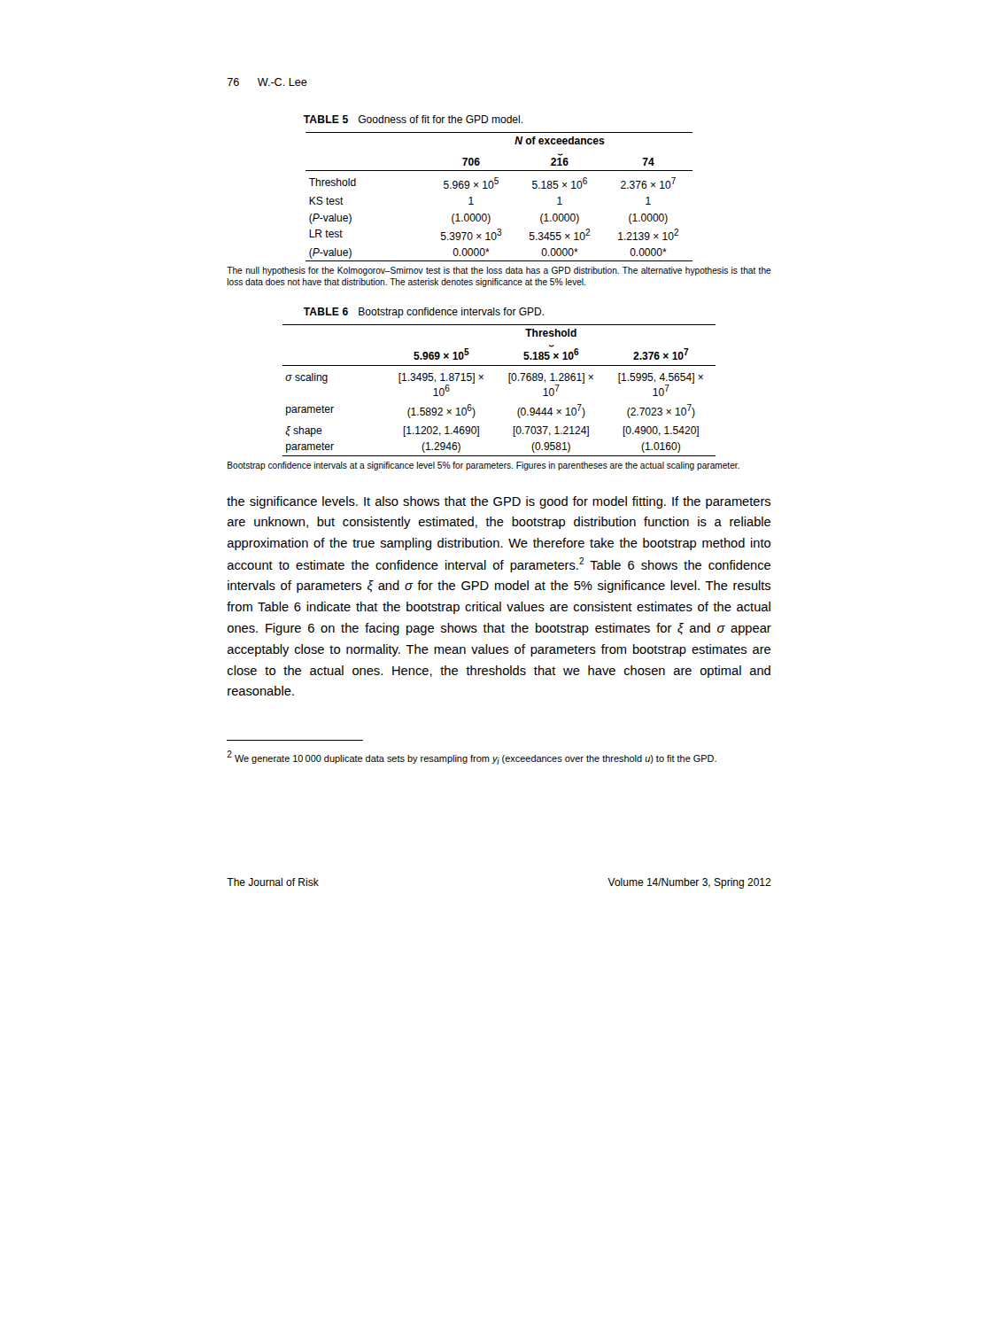76 W.-C. Lee
TABLE 5 Goodness of fit for the GPD model.
| | N of exceedances |
| | ⏟ |
| | 706 | 216 | 74 |
| Threshold | 5.969 × 10 5 | 5.185 × 10 6 | 2.376 × 10 7 |
| KS test | 1 | 1 | 1 |
| ( P -value) | (1.0000) | (1.0000) | (1.0000) |
| LR test | 5.3970 × 10 3 | 5.3455 × 10 2 | 1.2139 × 10 2 |
| ( P -value) | 0.0000* | 0.0000* | 0.0000* |
The null hypothesis for the Kolmogorov–Smirnov test is that the loss data has a GPD distribution. The alternative hypothesis is that the loss data does not have that distribution. The asterisk denotes significance at the 5% level.
TABLE 6 Bootstrap confidence intervals for GPD.
| | Threshold |
| | ⏟ |
| | 5.969 × 10 5 | 5.185 × 10 6 | 2.376 × 10 7 |
| σ scaling | [1.3495, 1.8715] × 10 6 | [0.7689, 1.2861] × 10 7 | [1.5995, 4.5654] × 10 7 |
| parameter | (1.5892 × 10 6 ) | (0.9444 × 10 7 ) | (2.7023 × 10 7 ) |
| ξ shape | [1.1202, 1.4690] | [0.7037, 1.2124] | [0.4900, 1.5420] |
| parameter | (1.2946) | (0.9581) | (1.0160) |
Bootstrap confidence intervals at a significance level 5% for parameters. Figures in parentheses are the actual scaling parameter.
the significance levels. It also shows that the GPD is good for model fitting. If the parameters are unknown, but consistently estimated, the bootstrap distribution function is a reliable approximation of the true sampling distribution. We therefore take the bootstrap method into account to estimate the confidence interval of parameters.2 Table 6 shows the confidence intervals of parameters ξ and σ for the GPD model at the 5% significance level. The results from Table 6 indicate that the bootstrap critical values are consistent estimates of the actual ones. Figure 6 on the facing page shows that the bootstrap estimates for ξ and σ appear acceptably close to normality. The mean values of parameters from bootstrap estimates are close to the actual ones. Hence, the thresholds that we have chosen are optimal and reasonable.
2 We generate 10 000 duplicate data sets by resampling from yi (exceedances over the threshold u) to fit the GPD.
The Journal of Risk Volume 14/Number 3, Spring 2012